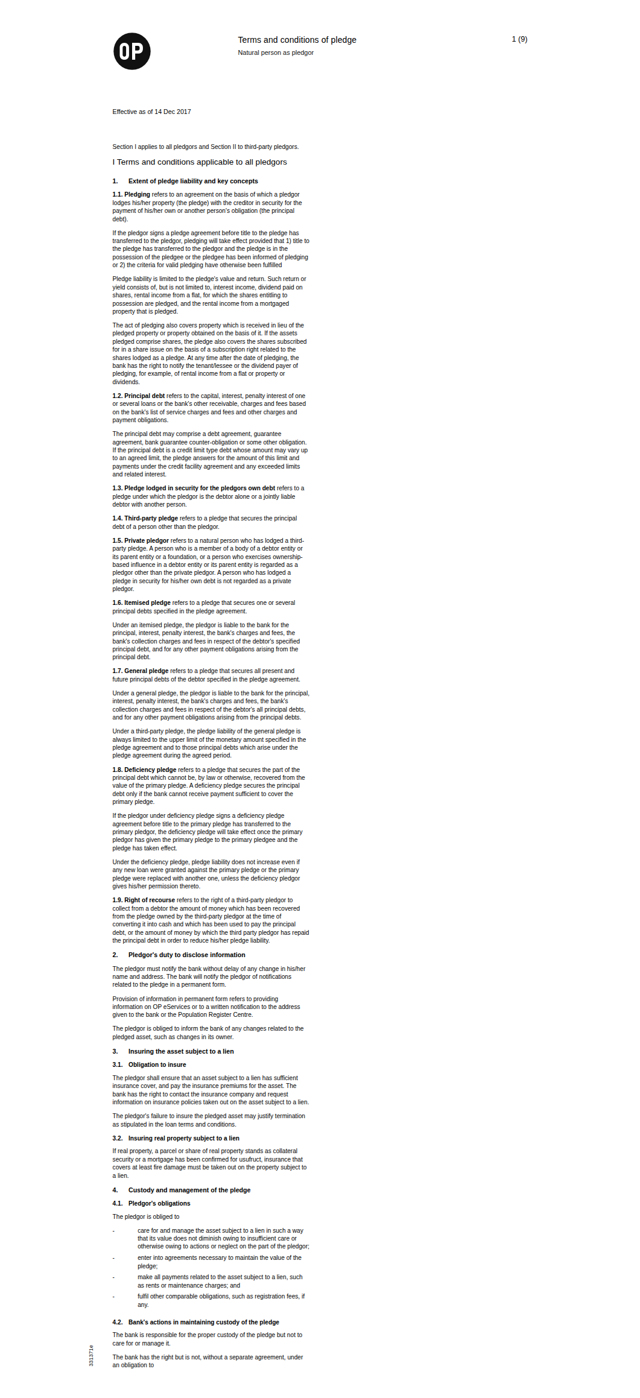Terms and conditions of pledge
Natural person as pledgor
1 (9)
Effective as of 14 Dec 2017
Section I applies to all pledgors and Section II to third-party pledgors.
I Terms and conditions applicable to all pledgors
1. Extent of pledge liability and key concepts
1.1. Pledging refers to an agreement on the basis of which a pledgor lodges his/her property (the pledge) with the creditor in security for the payment of his/her own or another person's obligation (the principal debt).
If the pledgor signs a pledge agreement before title to the pledge has transferred to the pledgor, pledging will take effect provided that 1) title to the pledge has transferred to the pledgor and the pledge is in the possession of the pledgee or the pledgee has been informed of pledging or 2) the criteria for valid pledging have otherwise been fulfilled
Pledge liability is limited to the pledge's value and return. Such return or yield consists of, but is not limited to, interest income, dividend paid on shares, rental income from a flat, for which the shares entitling to possession are pledged, and the rental income from a mortgaged property that is pledged.
The act of pledging also covers property which is received in lieu of the pledged property or property obtained on the basis of it. If the assets pledged comprise shares, the pledge also covers the shares subscribed for in a share issue on the basis of a subscription right related to the shares lodged as a pledge. At any time after the date of pledging, the bank has the right to notify the tenant/lessee or the dividend payer of pledging, for example, of rental income from a flat or property or dividends.
1.2. Principal debt refers to the capital, interest, penalty interest of one or several loans or the bank's other receivable, charges and fees based on the bank's list of service charges and fees and other charges and payment obligations.
The principal debt may comprise a debt agreement, guarantee agreement, bank guarantee counter-obligation or some other obligation. If the principal debt is a credit limit type debt whose amount may vary up to an agreed limit, the pledge answers for the amount of this limit and payments under the credit facility agreement and any exceeded limits and related interest.
1.3. Pledge lodged in security for the pledgors own debt refers to a pledge under which the pledgor is the debtor alone or a jointly liable debtor with another person.
1.4. Third-party pledge refers to a pledge that secures the principal debt of a person other than the pledgor.
1.5. Private pledgor refers to a natural person who has lodged a third-party pledge. A person who is a member of a body of a debtor entity or its parent entity or a foundation, or a person who exercises ownership-based influence in a debtor entity or its parent entity is regarded as a pledgor other than the private pledgor. A person who has lodged a pledge in security for his/her own debt is not regarded as a private pledgor.
1.6. Itemised pledge refers to a pledge that secures one or several principal debts specified in the pledge agreement.
Under an itemised pledge, the pledgor is liable to the bank for the principal, interest, penalty interest, the bank's charges and fees, the bank's collection charges and fees in respect of the debtor's specified principal debt, and for any other payment obligations arising from the principal debt.
1.7. General pledge refers to a pledge that secures all present and future principal debts of the debtor specified in the pledge agreement.
Under a general pledge, the pledgor is liable to the bank for the principal, interest, penalty interest, the bank's charges and fees, the bank's collection charges and fees in respect of the debtor's all principal debts, and for any other payment obligations arising from the principal debts.
Under a third-party pledge, the pledge liability of the general pledge is always limited to the upper limit of the monetary amount specified in the pledge agreement and to those principal debts which arise under the pledge agreement during the agreed period.
1.8. Deficiency pledge refers to a pledge that secures the part of the principal debt which cannot be, by law or otherwise, recovered from the value of the primary pledge. A deficiency pledge secures the principal debt only if the bank cannot receive payment sufficient to cover the primary pledge.
If the pledgor under deficiency pledge signs a deficiency pledge agreement before title to the primary pledge has transferred to the primary pledgor, the deficiency pledge will take effect once the primary pledgor has given the primary pledge to the primary pledgee and the pledge has taken effect.
Under the deficiency pledge, pledge liability does not increase even if any new loan were granted against the primary pledge or the primary pledge were replaced with another one, unless the deficiency pledgor gives his/her permission thereto.
1.9. Right of recourse refers to the right of a third-party pledgor to collect from a debtor the amount of money which has been recovered from the pledge owned by the third-party pledgor at the time of converting it into cash and which has been used to pay the principal debt, or the amount of money by which the third party pledgor has repaid the principal debt in order to reduce his/her pledge liability.
2. Pledgor's duty to disclose information
The pledgor must notify the bank without delay of any change in his/her name and address. The bank will notify the pledgor of notifications related to the pledge in a permanent form.
Provision of information in permanent form refers to providing information on OP eServices or to a written notification to the address given to the bank or the Population Register Centre.
The pledgor is obliged to inform the bank of any changes related to the pledged asset, such as changes in its owner.
3. Insuring the asset subject to a lien
3.1. Obligation to insure
The pledgor shall ensure that an asset subject to a lien has sufficient insurance cover, and pay the insurance premiums for the asset. The bank has the right to contact the insurance company and request information on insurance policies taken out on the asset subject to a lien.
The pledgor's failure to insure the pledged asset may justify termination as stipulated in the loan terms and conditions.
3.2. Insuring real property subject to a lien
If real property, a parcel or share of real property stands as collateral security or a mortgage has been confirmed for usufruct, insurance that covers at least fire damage must be taken out on the property subject to a lien.
4. Custody and management of the pledge
4.1. Pledgor's obligations
The pledgor is obliged to
care for and manage the asset subject to a lien in such a way that its value does not diminish owing to insufficient care or otherwise owing to actions or neglect on the part of the pledgor;
enter into agreements necessary to maintain the value of the pledge;
make all payments related to the asset subject to a lien, such as rents or maintenance charges; and
fulfil other comparable obligations, such as registration fees, if any.
4.2. Bank's actions in maintaining custody of the pledge
The bank is responsible for the proper custody of the pledge but not to care for or manage it.
The bank has the right but is not, without a separate agreement, under an obligation to
331371e